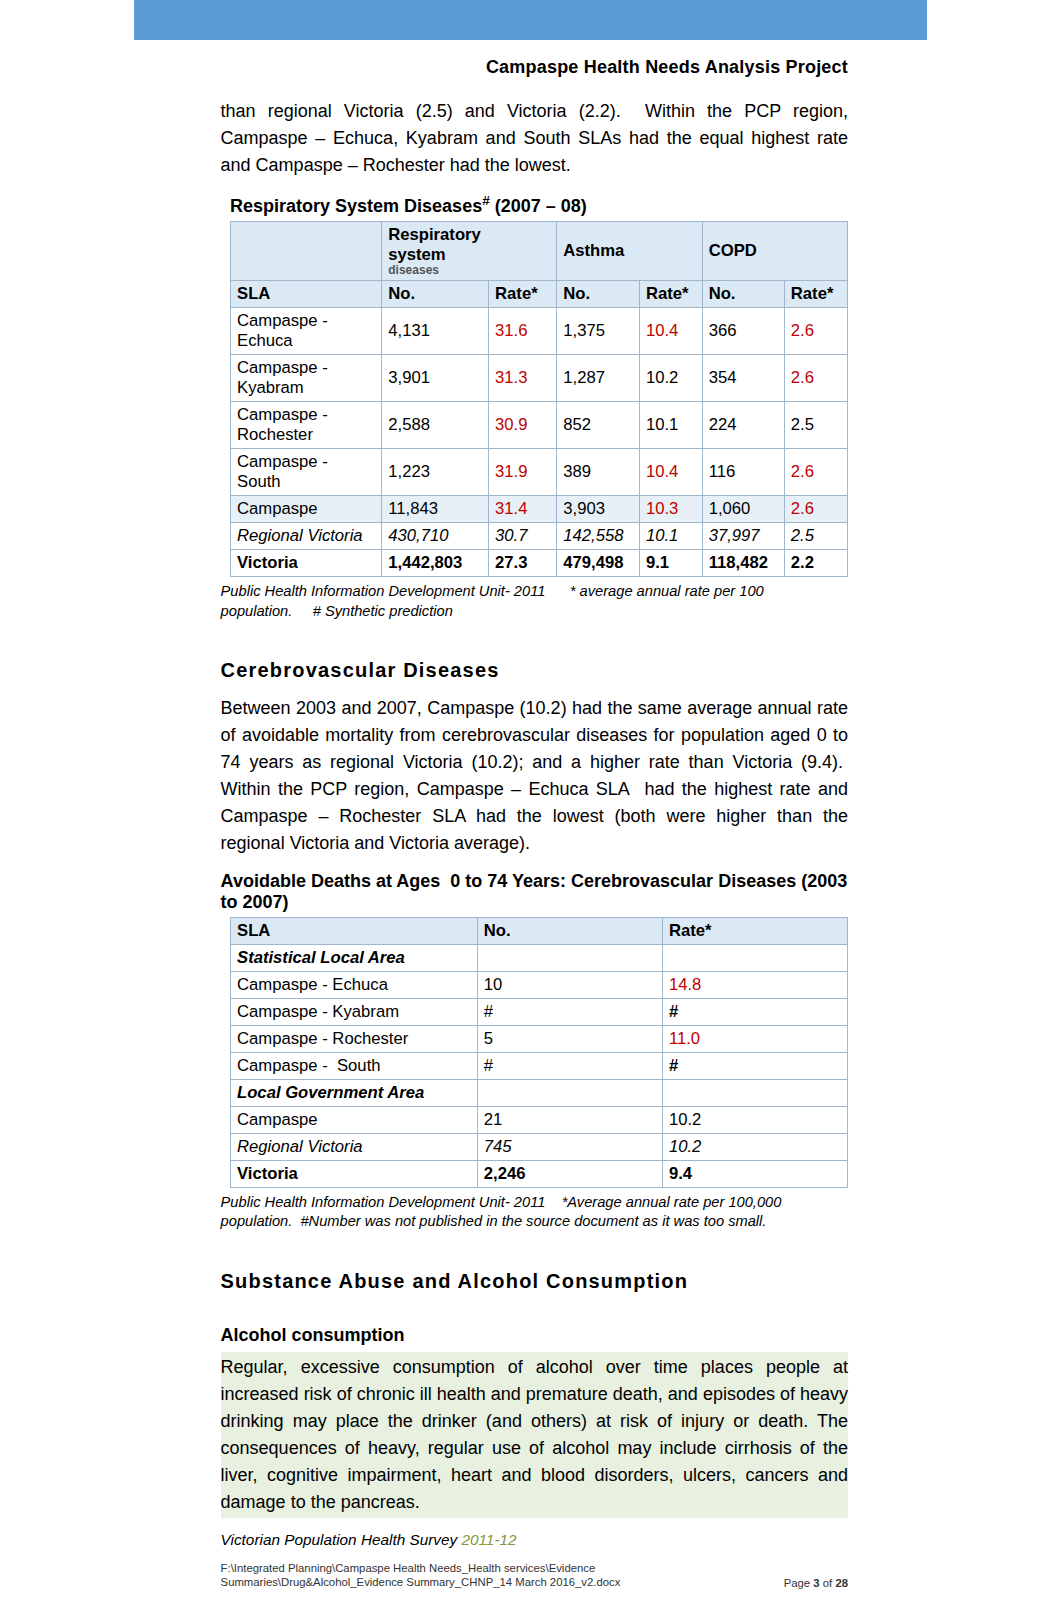Campaspe Health Needs Analysis Project
than regional Victoria (2.5) and Victoria (2.2). Within the PCP region, Campaspe – Echuca, Kyabram and South SLAs had the equal highest rate and Campaspe – Rochester had the lowest.
Respiratory System Diseases# (2007 – 08)
| | Respiratory system diseases | Asthma | COPD |
| SLA | No. | Rate* | No. | Rate* | No. | Rate* |
| Campaspe - Echuca | 4,131 | 31.6 | 1,375 | 10.4 | 366 | 2.6 |
| Campaspe - Kyabram | 3,901 | 31.3 | 1,287 | 10.2 | 354 | 2.6 |
| Campaspe - Rochester | 2,588 | 30.9 | 852 | 10.1 | 224 | 2.5 |
| Campaspe - South | 1,223 | 31.9 | 389 | 10.4 | 116 | 2.6 |
| Campaspe | 11,843 | 31.4 | 3,903 | 10.3 | 1,060 | 2.6 |
| Regional Victoria | 430,710 | 30.7 | 142,558 | 10.1 | 37,997 | 2.5 |
| Victoria | 1,442,803 | 27.3 | 479,498 | 9.1 | 118,482 | 2.2 |
Public Health Information Development Unit- 2011 * average annual rate per 100 population. # Synthetic prediction
Cerebrovascular Diseases
Between 2003 and 2007, Campaspe (10.2) had the same average annual rate of avoidable mortality from cerebrovascular diseases for population aged 0 to 74 years as regional Victoria (10.2); and a higher rate than Victoria (9.4). Within the PCP region, Campaspe – Echuca SLA had the highest rate and Campaspe – Rochester SLA had the lowest (both were higher than the regional Victoria and Victoria average).
Avoidable Deaths at Ages 0 to 74 Years: Cerebrovascular Diseases (2003 to 2007)
| SLA | No. | Rate* |
| Statistical Local Area | | |
| Campaspe - Echuca | 10 | 14.8 |
| Campaspe - Kyabram | # | # |
| Campaspe - Rochester | 5 | 11.0 |
| Campaspe - South | # | # |
| Local Government Area | | |
| Campaspe | 21 | 10.2 |
| Regional Victoria | 745 | 10.2 |
| Victoria | 2,246 | 9.4 |
Public Health Information Development Unit- 2011 *Average annual rate per 100,000 population. #Number was not published in the source document as it was too small.
Substance Abuse and Alcohol Consumption
Alcohol consumption
Regular, excessive consumption of alcohol over time places people at increased risk of chronic ill health and premature death, and episodes of heavy drinking may place the drinker (and others) at risk of injury or death. The consequences of heavy, regular use of alcohol may include cirrhosis of the liver, cognitive impairment, heart and blood disorders, ulcers, cancers and damage to the pancreas.
Victorian Population Health Survey 2011-12
F:\Integrated Planning\Campaspe Health Needs_Health services\Evidence Summaries\Drug&Alcohol_Evidence Summary_CHNP_14 March 2016_v2.docx
Page 3 of 28